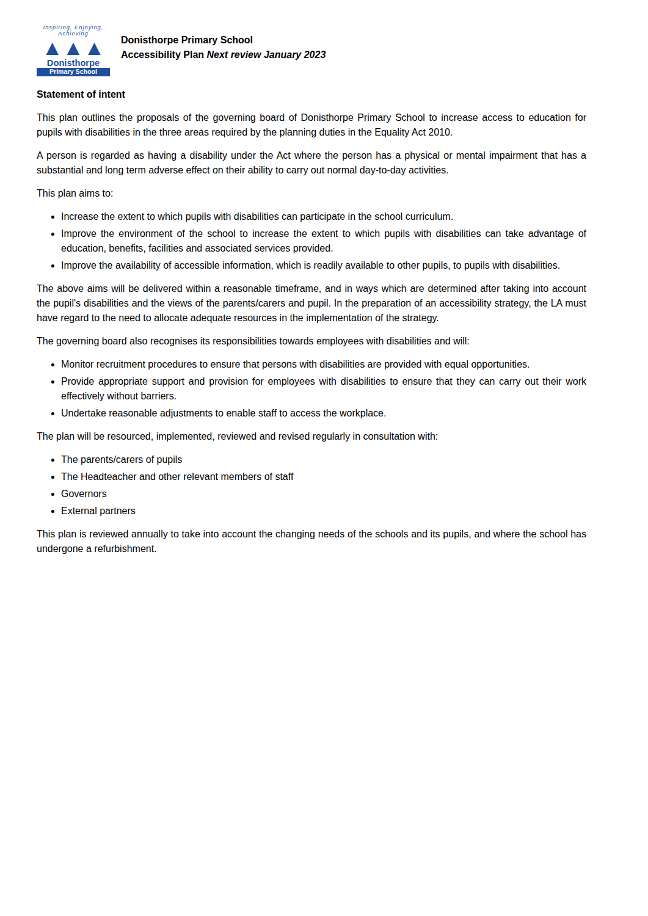Inspiring, Enjoying, Achieving ▲▲▲ Donisthorpe Primary School
Donisthorpe Primary School
Accessibility Plan Next review January 2023
Statement of intent
This plan outlines the proposals of the governing board of Donisthorpe Primary School to increase access to education for pupils with disabilities in the three areas required by the planning duties in the Equality Act 2010.
A person is regarded as having a disability under the Act where the person has a physical or mental impairment that has a substantial and long term adverse effect on their ability to carry out normal day-to-day activities.
This plan aims to:
Increase the extent to which pupils with disabilities can participate in the school curriculum.
Improve the environment of the school to increase the extent to which pupils with disabilities can take advantage of education, benefits, facilities and associated services provided.
Improve the availability of accessible information, which is readily available to other pupils, to pupils with disabilities.
The above aims will be delivered within a reasonable timeframe, and in ways which are determined after taking into account the pupil's disabilities and the views of the parents/carers and pupil. In the preparation of an accessibility strategy, the LA must have regard to the need to allocate adequate resources in the implementation of the strategy.
The governing board also recognises its responsibilities towards employees with disabilities and will:
Monitor recruitment procedures to ensure that persons with disabilities are provided with equal opportunities.
Provide appropriate support and provision for employees with disabilities to ensure that they can carry out their work effectively without barriers.
Undertake reasonable adjustments to enable staff to access the workplace.
The plan will be resourced, implemented, reviewed and revised regularly in consultation with:
The parents/carers of pupils
The Headteacher and other relevant members of staff
Governors
External partners
This plan is reviewed annually to take into account the changing needs of the schools and its pupils, and where the school has undergone a refurbishment.